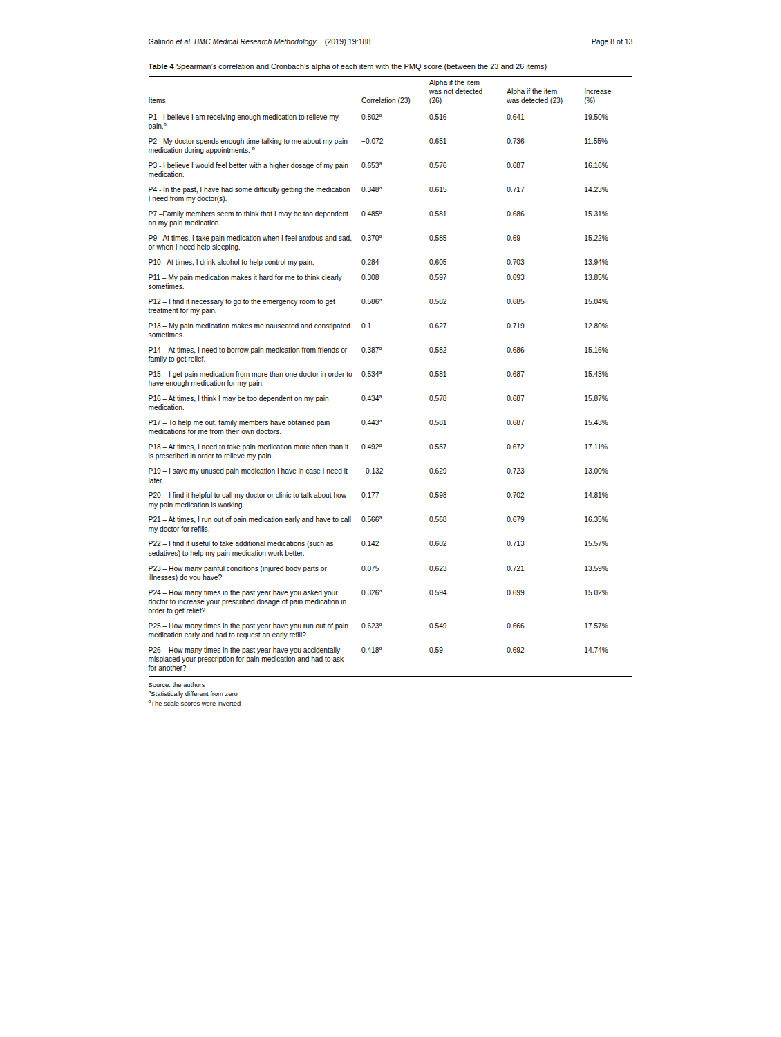Galindo et al. BMC Medical Research Methodology (2019) 19:188
Page 8 of 13
Table 4 Spearman’s correlation and Cronbach’s alpha of each item with the PMQ score (between the 23 and 26 items)
| Items | Correlation (23) | Alpha if the item was not detected (26) | Alpha if the item was detected (23) | Increase (%) |
| --- | --- | --- | --- | --- |
| P1 - I believe I am receiving enough medication to relieve my pain. b | 0.802 a | 0.516 | 0.641 | 19.50% |
| P2 - My doctor spends enough time talking to me about my pain medication during appointments. b | −0.072 | 0.651 | 0.736 | 11.55% |
| P3 - I believe I would feel better with a higher dosage of my pain medication. | 0.653 a | 0.576 | 0.687 | 16.16% |
| P4 - In the past, I have had some difficulty getting the medication I need from my doctor(s). | 0.348 a | 0.615 | 0.717 | 14.23% |
| P7 –Family members seem to think that I may be too dependent on my pain medication. | 0.485 a | 0.581 | 0.686 | 15.31% |
| P9 - At times, I take pain medication when I feel anxious and sad, or when I need help sleeping. | 0.370 a | 0.585 | 0.69 | 15.22% |
| P10 - At times, I drink alcohol to help control my pain. | 0.284 | 0.605 | 0.703 | 13.94% |
| P11 – My pain medication makes it hard for me to think clearly sometimes. | 0.308 | 0.597 | 0.693 | 13.85% |
| P12 – I find it necessary to go to the emergency room to get treatment for my pain. | 0.586 a | 0.582 | 0.685 | 15.04% |
| P13 – My pain medication makes me nauseated and constipated sometimes. | 0.1 | 0.627 | 0.719 | 12.80% |
| P14 – At times, I need to borrow pain medication from friends or family to get relief. | 0.387 a | 0.582 | 0.686 | 15.16% |
| P15 – I get pain medication from more than one doctor in order to have enough medication for my pain. | 0.534 a | 0.581 | 0.687 | 15.43% |
| P16 – At times, I think I may be too dependent on my pain medication. | 0.434 a | 0.578 | 0.687 | 15.87% |
| P17 – To help me out, family members have obtained pain medications for me from their own doctors. | 0.443 a | 0.581 | 0.687 | 15.43% |
| P18 – At times, I need to take pain medication more often than it is prescribed in order to relieve my pain. | 0.492 a | 0.557 | 0.672 | 17.11% |
| P19 – I save my unused pain medication I have in case I need it later. | −0.132 | 0.629 | 0.723 | 13.00% |
| P20 – I find it helpful to call my doctor or clinic to talk about how my pain medication is working. | 0.177 | 0.598 | 0.702 | 14.81% |
| P21 – At times, I run out of pain medication early and have to call my doctor for refills. | 0.566 a | 0.568 | 0.679 | 16.35% |
| P22 – I find it useful to take additional medications (such as sedatives) to help my pain medication work better. | 0.142 | 0.602 | 0.713 | 15.57% |
| P23 – How many painful conditions (injured body parts or illnesses) do you have? | 0.075 | 0.623 | 0.721 | 13.59% |
| P24 – How many times in the past year have you asked your doctor to increase your prescribed dosage of pain medication in order to get relief? | 0.326 a | 0.594 | 0.699 | 15.02% |
| P25 – How many times in the past year have you run out of pain medication early and had to request an early refill? | 0.623 a | 0.549 | 0.666 | 17.57% |
| P26 – How many times in the past year have you accidentally misplaced your prescription for pain medication and had to ask for another? | 0.418 a | 0.59 | 0.692 | 14.74% |
Source: the authors
aStatistically different from zero
bThe scale scores were inverted